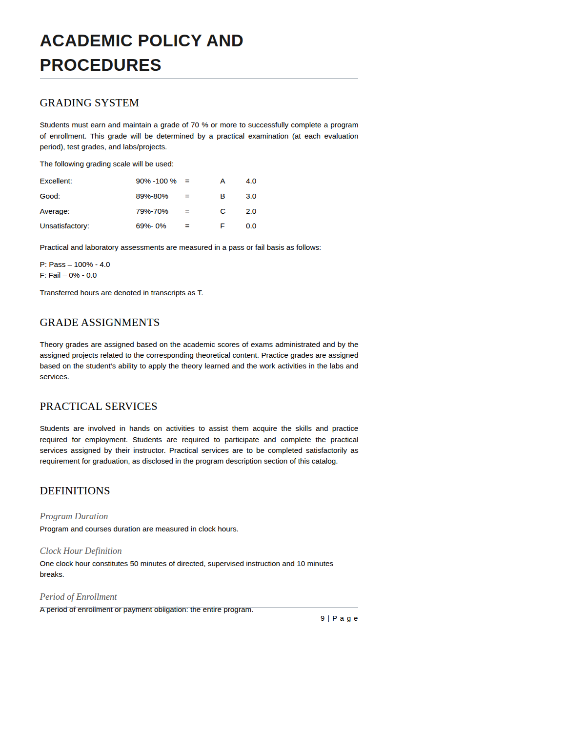ACADEMIC POLICY AND PROCEDURES
GRADING SYSTEM
Students must earn and maintain a grade of 70 % or more to successfully complete a program of enrollment. This grade will be determined by a practical examination (at each evaluation period), test grades, and labs/projects.
The following grading scale will be used:
| Excellent: | 90% -100 % | = | A | 4.0 |
| Good: | 89%-80% | = | B | 3.0 |
| Average: | 79%-70% | = | C | 2.0 |
| Unsatisfactory: | 69%- 0% | = | F | 0.0 |
Practical and laboratory assessments are measured in a pass or fail basis as follows:
P: Pass – 100% - 4.0
F: Fail – 0% - 0.0
Transferred hours are denoted in transcripts as T.
GRADE ASSIGNMENTS
Theory grades are assigned based on the academic scores of exams administrated and by the assigned projects related to the corresponding theoretical content. Practice grades are assigned based on the student’s ability to apply the theory learned and the work activities in the labs and services.
PRACTICAL SERVICES
Students are involved in hands on activities to assist them acquire the skills and practice required for employment. Students are required to participate and complete the practical services assigned by their instructor. Practical services are to be completed satisfactorily as requirement for graduation, as disclosed in the program description section of this catalog.
DEFINITIONS
Program Duration
Program and courses duration are measured in clock hours.
Clock Hour Definition
One clock hour constitutes 50 minutes of directed, supervised instruction and 10 minutes breaks.
Period of Enrollment
A period of enrollment or payment obligation: the entire program.
9 | P a g e